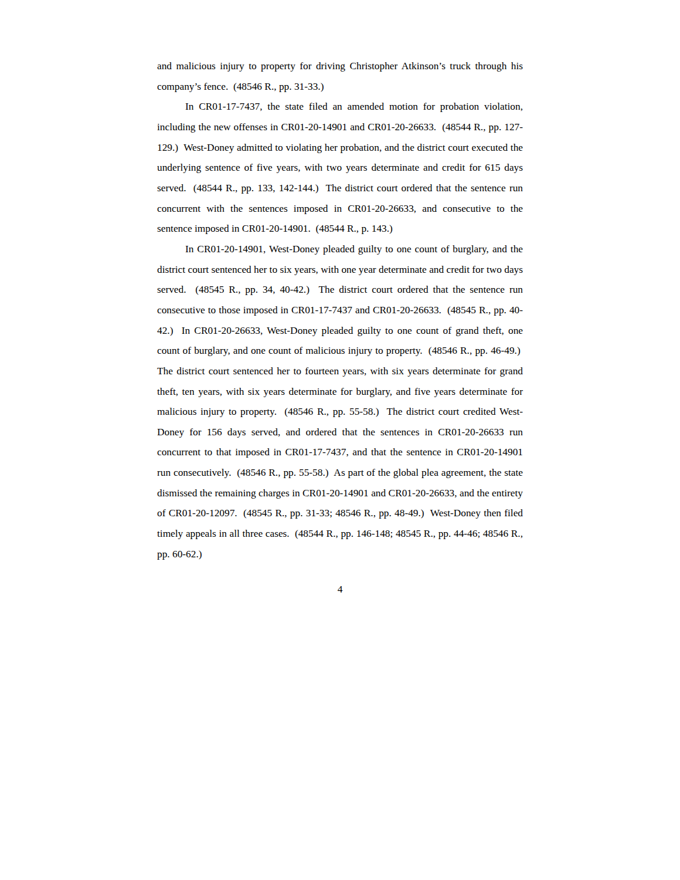and malicious injury to property for driving Christopher Atkinson’s truck through his company’s fence. (48546 R., pp. 31-33.)
In CR01-17-7437, the state filed an amended motion for probation violation, including the new offenses in CR01-20-14901 and CR01-20-26633. (48544 R., pp. 127-129.) West-Doney admitted to violating her probation, and the district court executed the underlying sentence of five years, with two years determinate and credit for 615 days served. (48544 R., pp. 133, 142-144.) The district court ordered that the sentence run concurrent with the sentences imposed in CR01-20-26633, and consecutive to the sentence imposed in CR01-20-14901. (48544 R., p. 143.)
In CR01-20-14901, West-Doney pleaded guilty to one count of burglary, and the district court sentenced her to six years, with one year determinate and credit for two days served. (48545 R., pp. 34, 40-42.) The district court ordered that the sentence run consecutive to those imposed in CR01-17-7437 and CR01-20-26633. (48545 R., pp. 40-42.) In CR01-20-26633, West-Doney pleaded guilty to one count of grand theft, one count of burglary, and one count of malicious injury to property. (48546 R., pp. 46-49.) The district court sentenced her to fourteen years, with six years determinate for grand theft, ten years, with six years determinate for burglary, and five years determinate for malicious injury to property. (48546 R., pp. 55-58.) The district court credited West-Doney for 156 days served, and ordered that the sentences in CR01-20-26633 run concurrent to that imposed in CR01-17-7437, and that the sentence in CR01-20-14901 run consecutively. (48546 R., pp. 55-58.) As part of the global plea agreement, the state dismissed the remaining charges in CR01-20-14901 and CR01-20-26633, and the entirety of CR01-20-12097. (48545 R., pp. 31-33; 48546 R., pp. 48-49.) West-Doney then filed timely appeals in all three cases. (48544 R., pp. 146-148; 48545 R., pp. 44-46; 48546 R., pp. 60-62.)
4